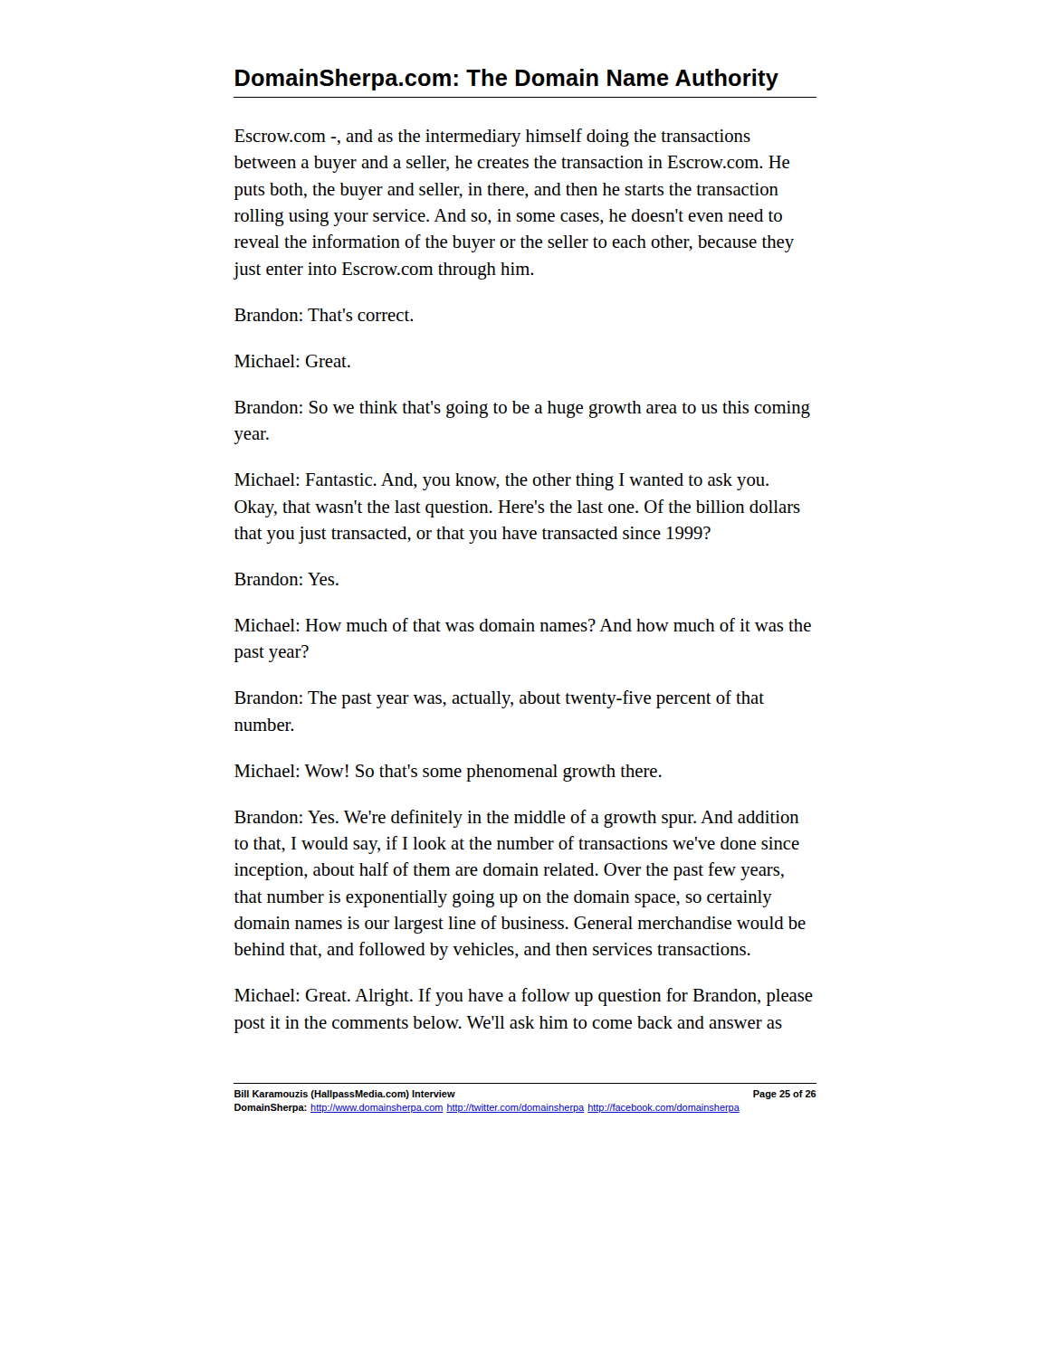DomainSherpa.com: The Domain Name Authority
Escrow.com -, and as the intermediary himself doing the transactions between a buyer and a seller, he creates the transaction in Escrow.com. He puts both, the buyer and seller, in there, and then he starts the transaction rolling using your service. And so, in some cases, he doesn't even need to reveal the information of the buyer or the seller to each other, because they just enter into Escrow.com through him.
Brandon: That's correct.
Michael: Great.
Brandon: So we think that's going to be a huge growth area to us this coming year.
Michael: Fantastic. And, you know, the other thing I wanted to ask you. Okay, that wasn't the last question. Here's the last one. Of the billion dollars that you just transacted, or that you have transacted since 1999?
Brandon: Yes.
Michael: How much of that was domain names? And how much of it was the past year?
Brandon: The past year was, actually, about twenty-five percent of that number.
Michael: Wow! So that's some phenomenal growth there.
Brandon: Yes. We're definitely in the middle of a growth spur. And addition to that, I would say, if I look at the number of transactions we've done since inception, about half of them are domain related. Over the past few years, that number is exponentially going up on the domain space, so certainly domain names is our largest line of business. General merchandise would be behind that, and followed by vehicles, and then services transactions.
Michael: Great. Alright. If you have a follow up question for Brandon, please post it in the comments below. We'll ask him to come back and answer as
Bill Karamouzis (HallpassMedia.com) Interview Page 25 of 26
DomainSherpa: http://www.domainsherpa.com http://twitter.com/domainsherpa http://facebook.com/domainsherpa